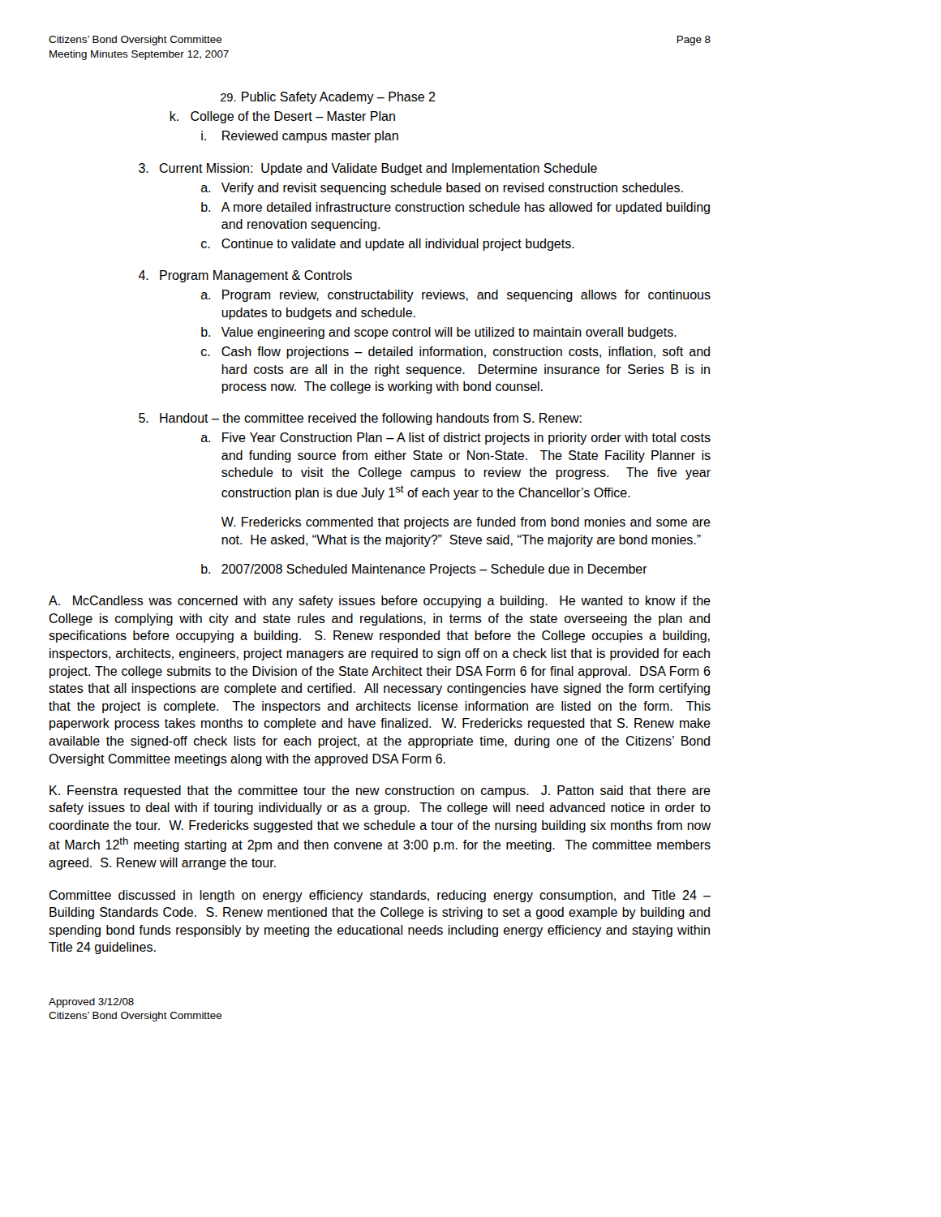Citizens’ Bond Oversight Committee
Meeting Minutes September 12, 2007
Page 8
29.
Public Safety Academy – Phase 2
k.
College of the Desert – Master Plan
i.
Reviewed campus master plan
3.
Current Mission: Update and Validate Budget and Implementation Schedule
a.
Verify and revisit sequencing schedule based on revised construction schedules.
b.
A more detailed infrastructure construction schedule has allowed for updated building and renovation sequencing.
c.
Continue to validate and update all individual project budgets.
4.
Program Management & Controls
a.
Program review, constructability reviews, and sequencing allows for continuous updates to budgets and schedule.
b.
Value engineering and scope control will be utilized to maintain overall budgets.
c.
Cash flow projections – detailed information, construction costs, inflation, soft and hard costs are all in the right sequence. Determine insurance for Series B is in process now. The college is working with bond counsel.
5.
Handout – the committee received the following handouts from S. Renew:
a.
Five Year Construction Plan – A list of district projects in priority order with total costs and funding source from either State or Non-State. The State Facility Planner is schedule to visit the College campus to review the progress. The five year construction plan is due July 1st of each year to the Chancellor’s Office.
W. Fredericks commented that projects are funded from bond monies and some are not. He asked, “What is the majority?” Steve said, “The majority are bond monies.”
b.
2007/2008 Scheduled Maintenance Projects – Schedule due in December
A. McCandless was concerned with any safety issues before occupying a building. He wanted to know if the College is complying with city and state rules and regulations, in terms of the state overseeing the plan and specifications before occupying a building. S. Renew responded that before the College occupies a building, inspectors, architects, engineers, project managers are required to sign off on a check list that is provided for each project. The college submits to the Division of the State Architect their DSA Form 6 for final approval. DSA Form 6 states that all inspections are complete and certified. All necessary contingencies have signed the form certifying that the project is complete. The inspectors and architects license information are listed on the form. This paperwork process takes months to complete and have finalized. W. Fredericks requested that S. Renew make available the signed-off check lists for each project, at the appropriate time, during one of the Citizens’ Bond Oversight Committee meetings along with the approved DSA Form 6.
K. Feenstra requested that the committee tour the new construction on campus. J. Patton said that there are safety issues to deal with if touring individually or as a group. The college will need advanced notice in order to coordinate the tour. W. Fredericks suggested that we schedule a tour of the nursing building six months from now at March 12th meeting starting at 2pm and then convene at 3:00 p.m. for the meeting. The committee members agreed. S. Renew will arrange the tour.
Committee discussed in length on energy efficiency standards, reducing energy consumption, and Title 24 – Building Standards Code. S. Renew mentioned that the College is striving to set a good example by building and spending bond funds responsibly by meeting the educational needs including energy efficiency and staying within Title 24 guidelines.
Approved 3/12/08
Citizens’ Bond Oversight Committee